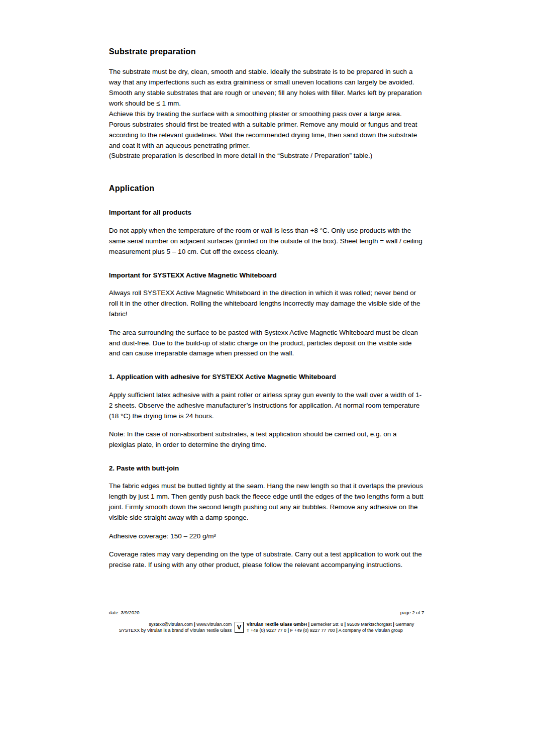Substrate preparation
The substrate must be dry, clean, smooth and stable. Ideally the substrate is to be prepared in such a way that any imperfections such as extra graininess or small uneven locations can largely be avoided. Smooth any stable substrates that are rough or uneven; fill any holes with filler. Marks left by preparation work should be ≤ 1 mm.
Achieve this by treating the surface with a smoothing plaster or smoothing pass over a large area. Porous substrates should first be treated with a suitable primer. Remove any mould or fungus and treat according to the relevant guidelines. Wait the recommended drying time, then sand down the substrate and coat it with an aqueous penetrating primer.
(Substrate preparation is described in more detail in the “Substrate / Preparation” table.)
Application
Important for all products
Do not apply when the temperature of the room or wall is less than +8 °C. Only use products with the same serial number on adjacent surfaces (printed on the outside of the box). Sheet length = wall / ceiling measurement plus 5 – 10 cm. Cut off the excess cleanly.
Important for SYSTEXX Active Magnetic Whiteboard
Always roll SYSTEXX Active Magnetic Whiteboard in the direction in which it was rolled; never bend or roll it in the other direction. Rolling the whiteboard lengths incorrectly may damage the visible side of the fabric!
The area surrounding the surface to be pasted with Systexx Active Magnetic Whiteboard must be clean and dust-free. Due to the build-up of static charge on the product, particles deposit on the visible side and can cause irreparable damage when pressed on the wall.
1. Application with adhesive for SYSTEXX Active Magnetic Whiteboard
Apply sufficient latex adhesive with a paint roller or airless spray gun evenly to the wall over a width of 1-2 sheets. Observe the adhesive manufacturer’s instructions for application. At normal room temperature (18 °C) the drying time is 24 hours.
Note: In the case of non-absorbent substrates, a test application should be carried out, e.g. on a plexiglas plate, in order to determine the drying time.
2. Paste with butt-join
The fabric edges must be butted tightly at the seam. Hang the new length so that it overlaps the previous length by just 1 mm. Then gently push back the fleece edge until the edges of the two lengths form a butt joint. Firmly smooth down the second length pushing out any air bubbles. Remove any adhesive on the visible side straight away with a damp sponge.
Adhesive coverage: 150 – 220 g/m²
Coverage rates may vary depending on the type of substrate. Carry out a test application to work out the precise rate. If using with any other product, please follow the relevant accompanying instructions.
date: 3/9/2020 page 2 of 7
systexx@vitrulan.com | www.vitrulan.com
SYSTEXX by Vitrulan is a brand of Vitrulan Textile Glass
V
Vitrulan Textile Glass GmbH | Bernecker Str. 8 | 95509 Marktschorgast | Germany
T +49 (0) 9227 77 0 | F +49 (0) 9227 77 700 | A company of the Vitrulan group